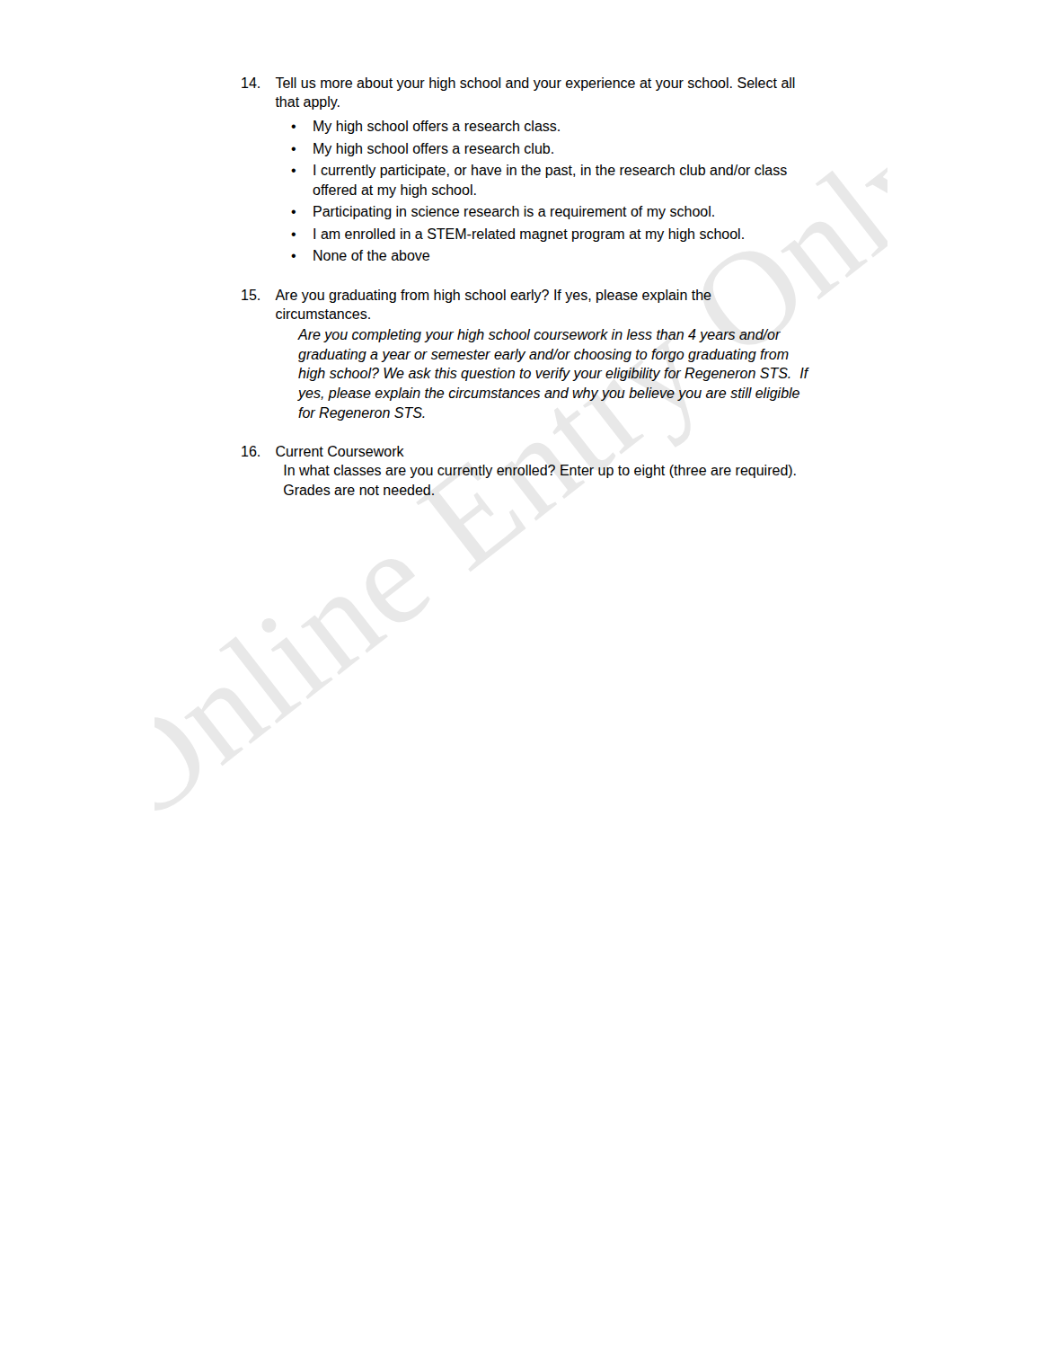Online Entry Only
14.
Tell us more about your high school and your experience at your school. Select all that apply.
My high school offers a research class.
My high school offers a research club.
I currently participate, or have in the past, in the research club and/or class offered at my high school.
Participating in science research is a requirement of my school.
I am enrolled in a STEM-related magnet program at my high school.
None of the above
15.
Are you graduating from high school early? If yes, please explain the circumstances.
Are you completing your high school coursework in less than 4 years and/or graduating a year or semester early and/or choosing to forgo graduating from high school? We ask this question to verify your eligibility for Regeneron STS. If yes, please explain the circumstances and why you believe you are still eligible for Regeneron STS.
16.
Current Coursework
In what classes are you currently enrolled? Enter up to eight (three are required). Grades are not needed.